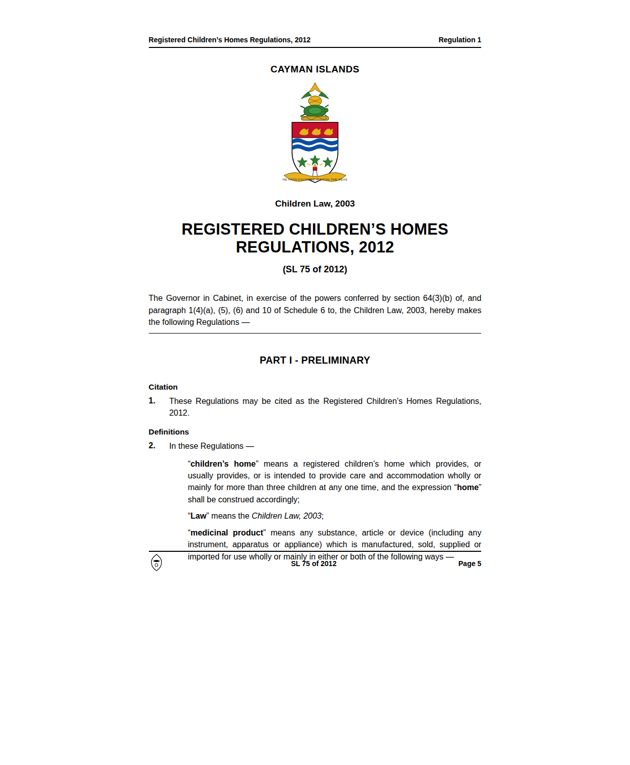Registered Children’s Homes Regulations, 2012
Regulation 1
CAYMAN ISLANDS
HE HATH FOUNDED IT UPON THE SEAS
Children Law, 2003
REGISTERED CHILDREN’S HOMES
REGULATIONS, 2012
(SL 75 of 2012)
The Governor in Cabinet, in exercise of the powers conferred by section 64(3)(b) of, and paragraph 1(4)(a), (5), (6) and 10 of Schedule 6 to, the Children Law, 2003, hereby makes the following Regulations —
PART I - PRELIMINARY
Citation
1.
These Regulations may be cited as the Registered Children’s Homes Regulations, 2012.
Definitions
2.
In these Regulations —
“children’s home” means a registered children’s home which provides, or usually provides, or is intended to provide care and accommodation wholly or mainly for more than three children at any one time, and the expression “home” shall be construed accordingly;
“Law” means the Children Law, 2003;
“medicinal product” means any substance, article or device (including any instrument, apparatus or appliance) which is manufactured, sold, supplied or imported for use wholly or mainly in either or both of the following ways —
SL 75 of 2012
Page 5